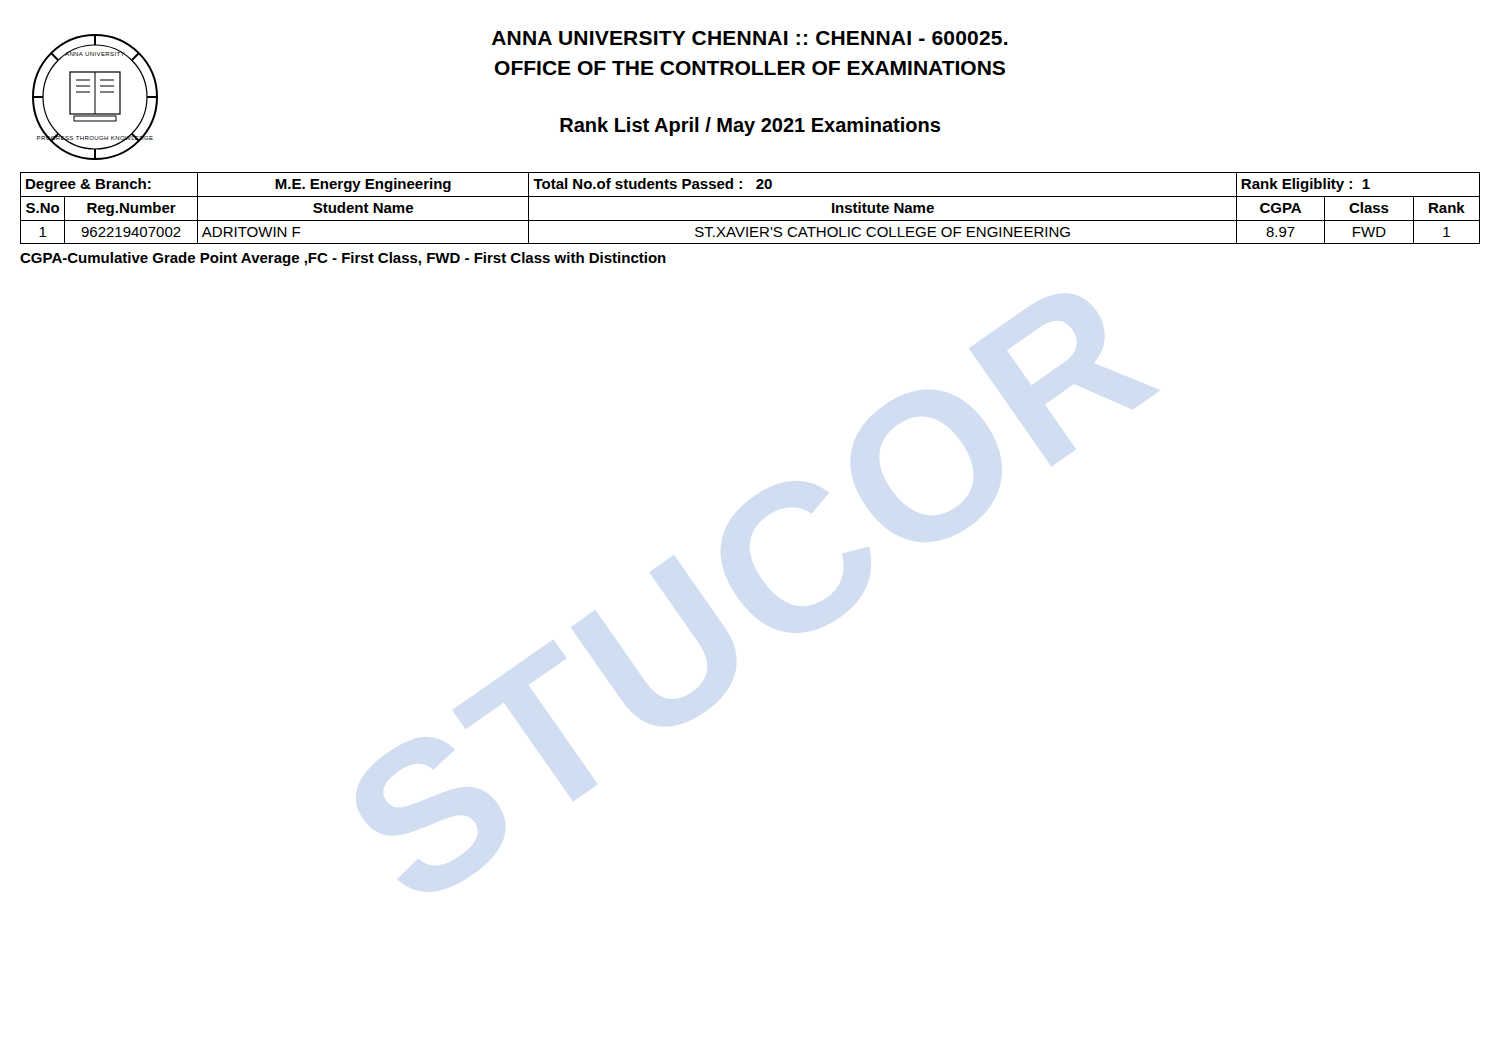PROGRESS THROUGH KNOWLEDGE ANNA UNIVERSITY
ANNA UNIVERSITY CHENNAI :: CHENNAI - 600025.
OFFICE OF THE CONTROLLER OF EXAMINATIONS
Rank List April / May 2021 Examinations
| Degree & Branch: | M.E. Energy Engineering | Total No.of students Passed : 20 | Rank Eligiblity : 1 |
| S.No | Reg.Number | Student Name | Institute Name | CGPA | Class | Rank |
| 1 | 962219407002 | ADRITOWIN F | ST.XAVIER'S CATHOLIC COLLEGE OF ENGINEERING | 8.97 | FWD | 1 |
STUCOR
CGPA-Cumulative Grade Point Average ,FC - First Class, FWD - First Class with Distinction